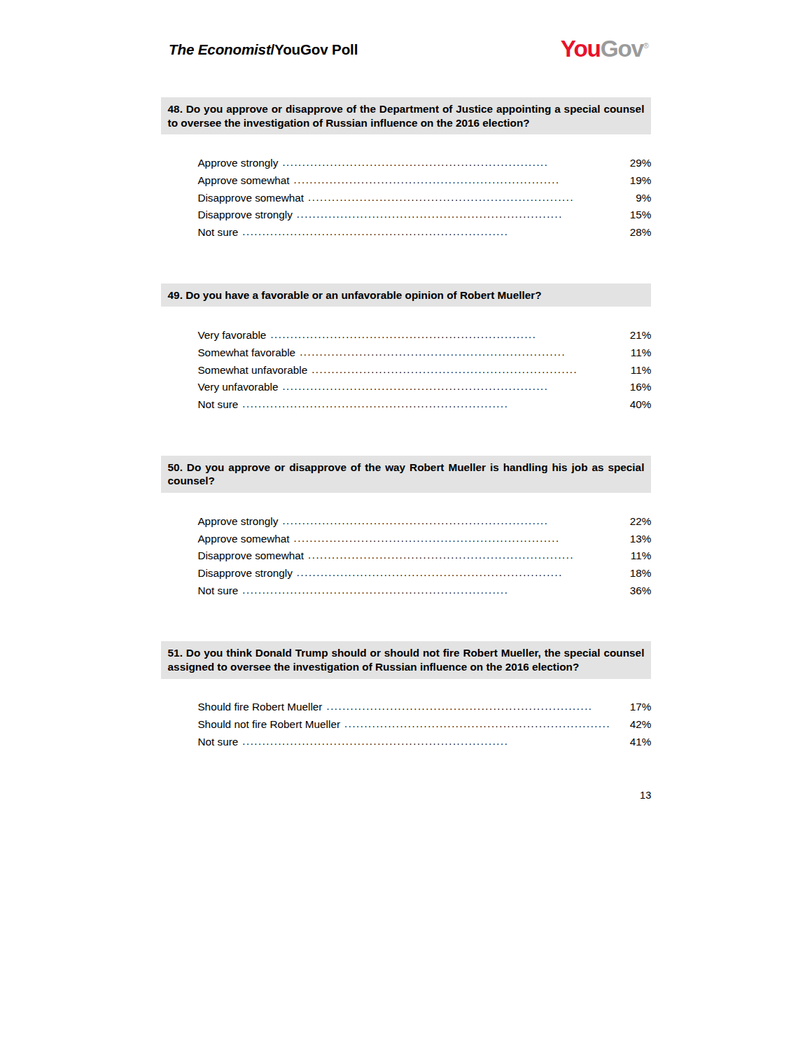The Economist/YouGov Poll
You Gov®
48. Do you approve or disapprove of the Department of Justice appointing a special counsel to oversee the investigation of Russian influence on the 2016 election?
Approve strongly................................................................... 29%
Approve somewhat................................................................... 19%
Disapprove somewhat................................................................... 9%
Disapprove strongly................................................................... 15%
Not sure................................................................... 28%
49. Do you have a favorable or an unfavorable opinion of Robert Mueller?
Very favorable................................................................... 21%
Somewhat favorable................................................................... 11%
Somewhat unfavorable................................................................... 11%
Very unfavorable................................................................... 16%
Not sure................................................................... 40%
50. Do you approve or disapprove of the way Robert Mueller is handling his job as special counsel?
Approve strongly................................................................... 22%
Approve somewhat................................................................... 13%
Disapprove somewhat................................................................... 11%
Disapprove strongly................................................................... 18%
Not sure................................................................... 36%
51. Do you think Donald Trump should or should not fire Robert Mueller, the special counsel assigned to oversee the investigation of Russian influence on the 2016 election?
Should fire Robert Mueller................................................................... 17%
Should not fire Robert Mueller................................................................... 42%
Not sure................................................................... 41%
13